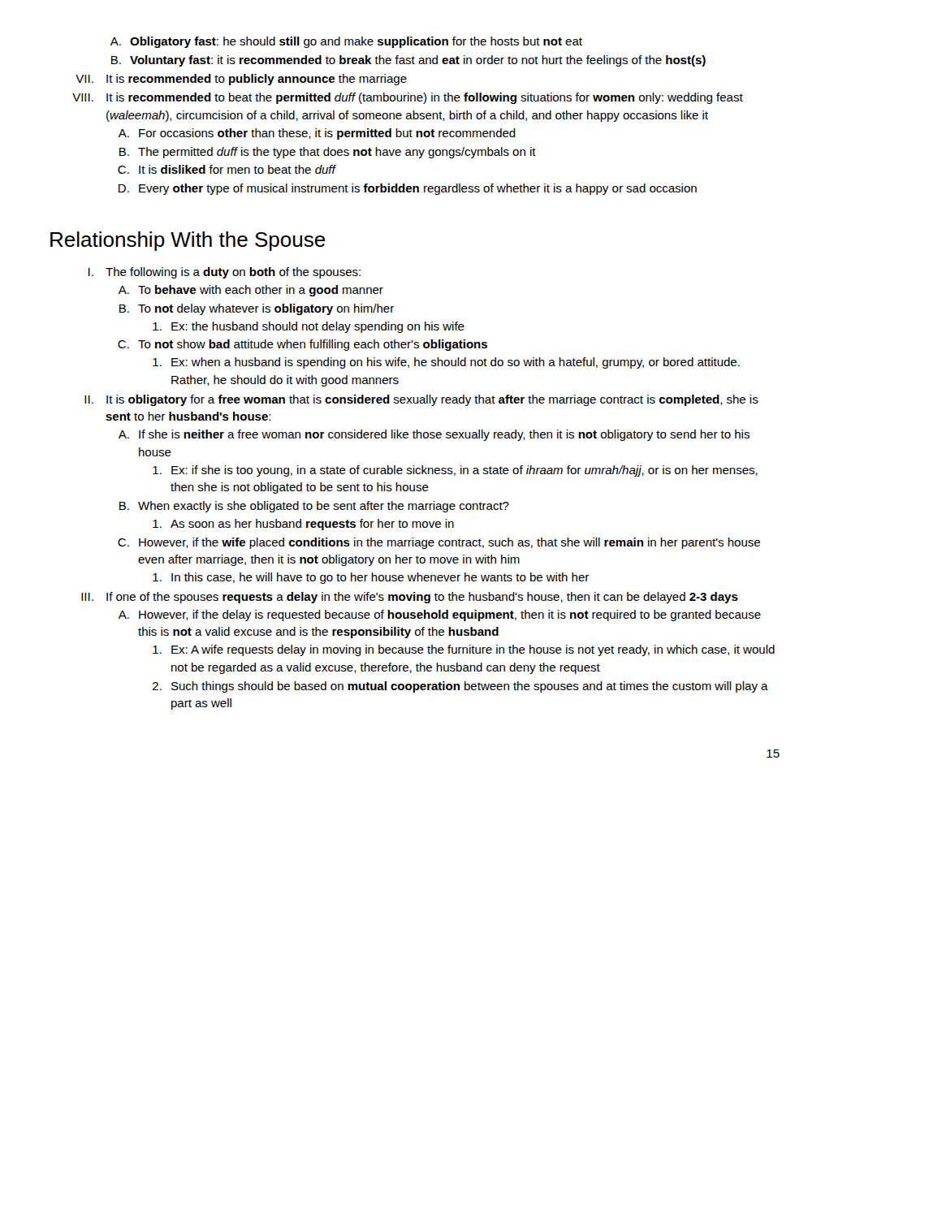Obligatory fast: he should still go and make supplication for the hosts but not eat
Voluntary fast: it is recommended to break the fast and eat in order to not hurt the feelings of the host(s)
It is recommended to publicly announce the marriage
It is recommended to beat the permitted duff (tambourine) in the following situations for women only: wedding feast (waleemah), circumcision of a child, arrival of someone absent, birth of a child, and other happy occasions like it
For occasions other than these, it is permitted but not recommended
The permitted duff is the type that does not have any gongs/cymbals on it
It is disliked for men to beat the duff
Every other type of musical instrument is forbidden regardless of whether it is a happy or sad occasion
Relationship With the Spouse
The following is a duty on both of the spouses:
To behave with each other in a good manner
To not delay whatever is obligatory on him/her
Ex: the husband should not delay spending on his wife
To not show bad attitude when fulfilling each other's obligations
Ex: when a husband is spending on his wife, he should not do so with a hateful, grumpy, or bored attitude. Rather, he should do it with good manners
It is obligatory for a free woman that is considered sexually ready that after the marriage contract is completed, she is sent to her husband's house:
If she is neither a free woman nor considered like those sexually ready, then it is not obligatory to send her to his house
Ex: if she is too young, in a state of curable sickness, in a state of ihraam for umrah/hajj, or is on her menses, then she is not obligated to be sent to his house
When exactly is she obligated to be sent after the marriage contract?
As soon as her husband requests for her to move in
However, if the wife placed conditions in the marriage contract, such as, that she will remain in her parent's house even after marriage, then it is not obligatory on her to move in with him
In this case, he will have to go to her house whenever he wants to be with her
If one of the spouses requests a delay in the wife's moving to the husband's house, then it can be delayed 2-3 days
However, if the delay is requested because of household equipment, then it is not required to be granted because this is not a valid excuse and is the responsibility of the husband
Ex: A wife requests delay in moving in because the furniture in the house is not yet ready, in which case, it would not be regarded as a valid excuse, therefore, the husband can deny the request
Such things should be based on mutual cooperation between the spouses and at times the custom will play a part as well
15